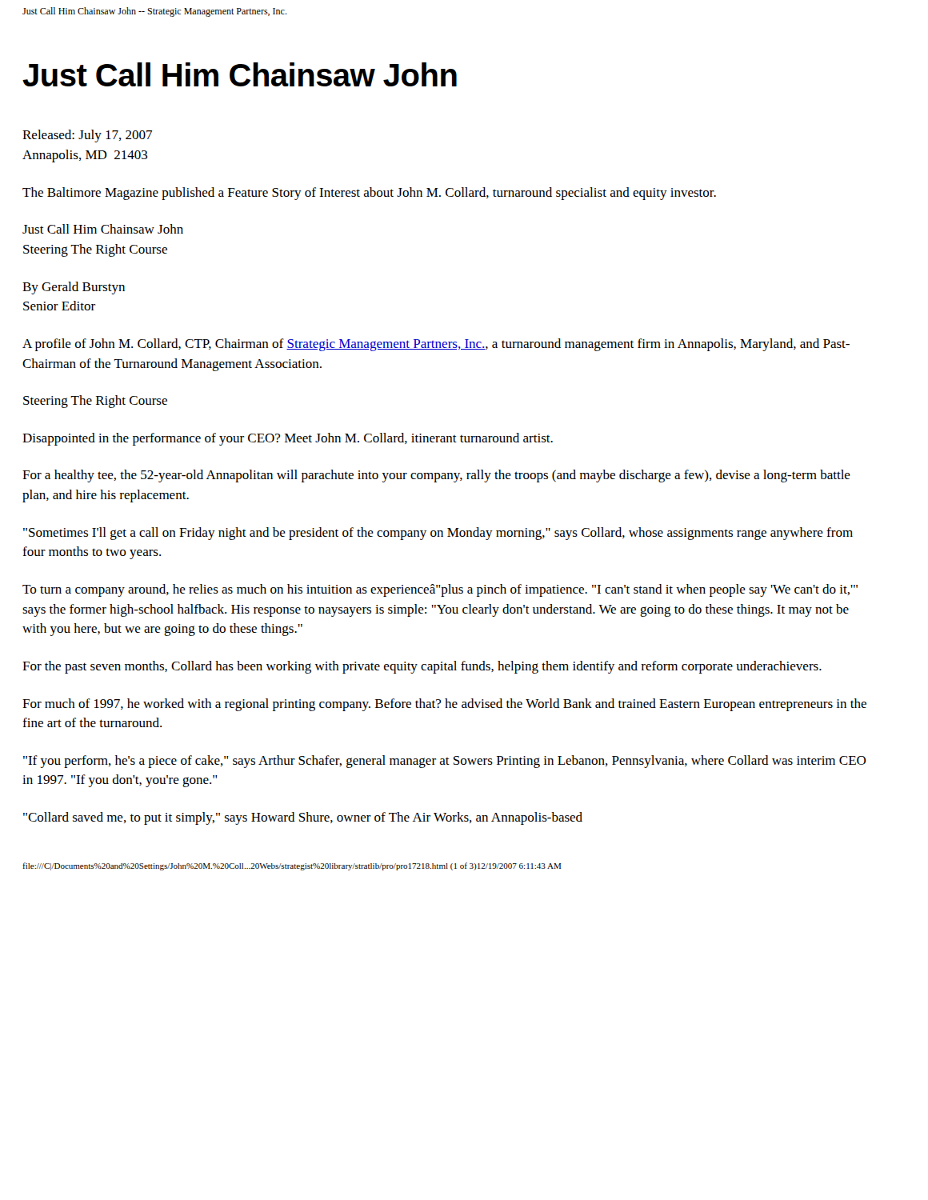Just Call Him Chainsaw John -- Strategic Management Partners, Inc.
Just Call Him Chainsaw John
Released: July 17, 2007
Annapolis, MD 21403
The Baltimore Magazine published a Feature Story of Interest about John M. Collard, turnaround specialist and equity investor.
Just Call Him Chainsaw John
Steering The Right Course
By Gerald Burstyn
Senior Editor
A profile of John M. Collard, CTP, Chairman of Strategic Management Partners, Inc., a turnaround management firm in Annapolis, Maryland, and Past-Chairman of the Turnaround Management Association.
Steering The Right Course
Disappointed in the performance of your CEO? Meet John M. Collard, itinerant turnaround artist.
For a healthy tee, the 52-year-old Annapolitan will parachute into your company, rally the troops (and maybe discharge a few), devise a long-term battle plan, and hire his replacement.
"Sometimes I'll get a call on Friday night and be president of the company on Monday morning," says Collard, whose assignments range anywhere from four months to two years.
To turn a company around, he relies as much on his intuition as experienceâ"plus a pinch of impatience. "I can't stand it when people say 'We can't do it,'" says the former high-school halfback. His response to naysayers is simple: "You clearly don't understand. We are going to do these things. It may not be with you here, but we are going to do these things."
For the past seven months, Collard has been working with private equity capital funds, helping them identify and reform corporate underachievers.
For much of 1997, he worked with a regional printing company. Before that? he advised the World Bank and trained Eastern European entrepreneurs in the fine art of the turnaround.
"If you perform, he's a piece of cake," says Arthur Schafer, general manager at Sowers Printing in Lebanon, Pennsylvania, where Collard was interim CEO in 1997. "If you don't, you're gone."
"Collard saved me, to put it simply," says Howard Shure, owner of The Air Works, an Annapolis-based
file:///C|/Documents%20and%20Settings/John%20M.%20Coll...20Webs/strategist%20library/stratlib/pro/pro17218.html (1 of 3)12/19/2007 6:11:43 AM